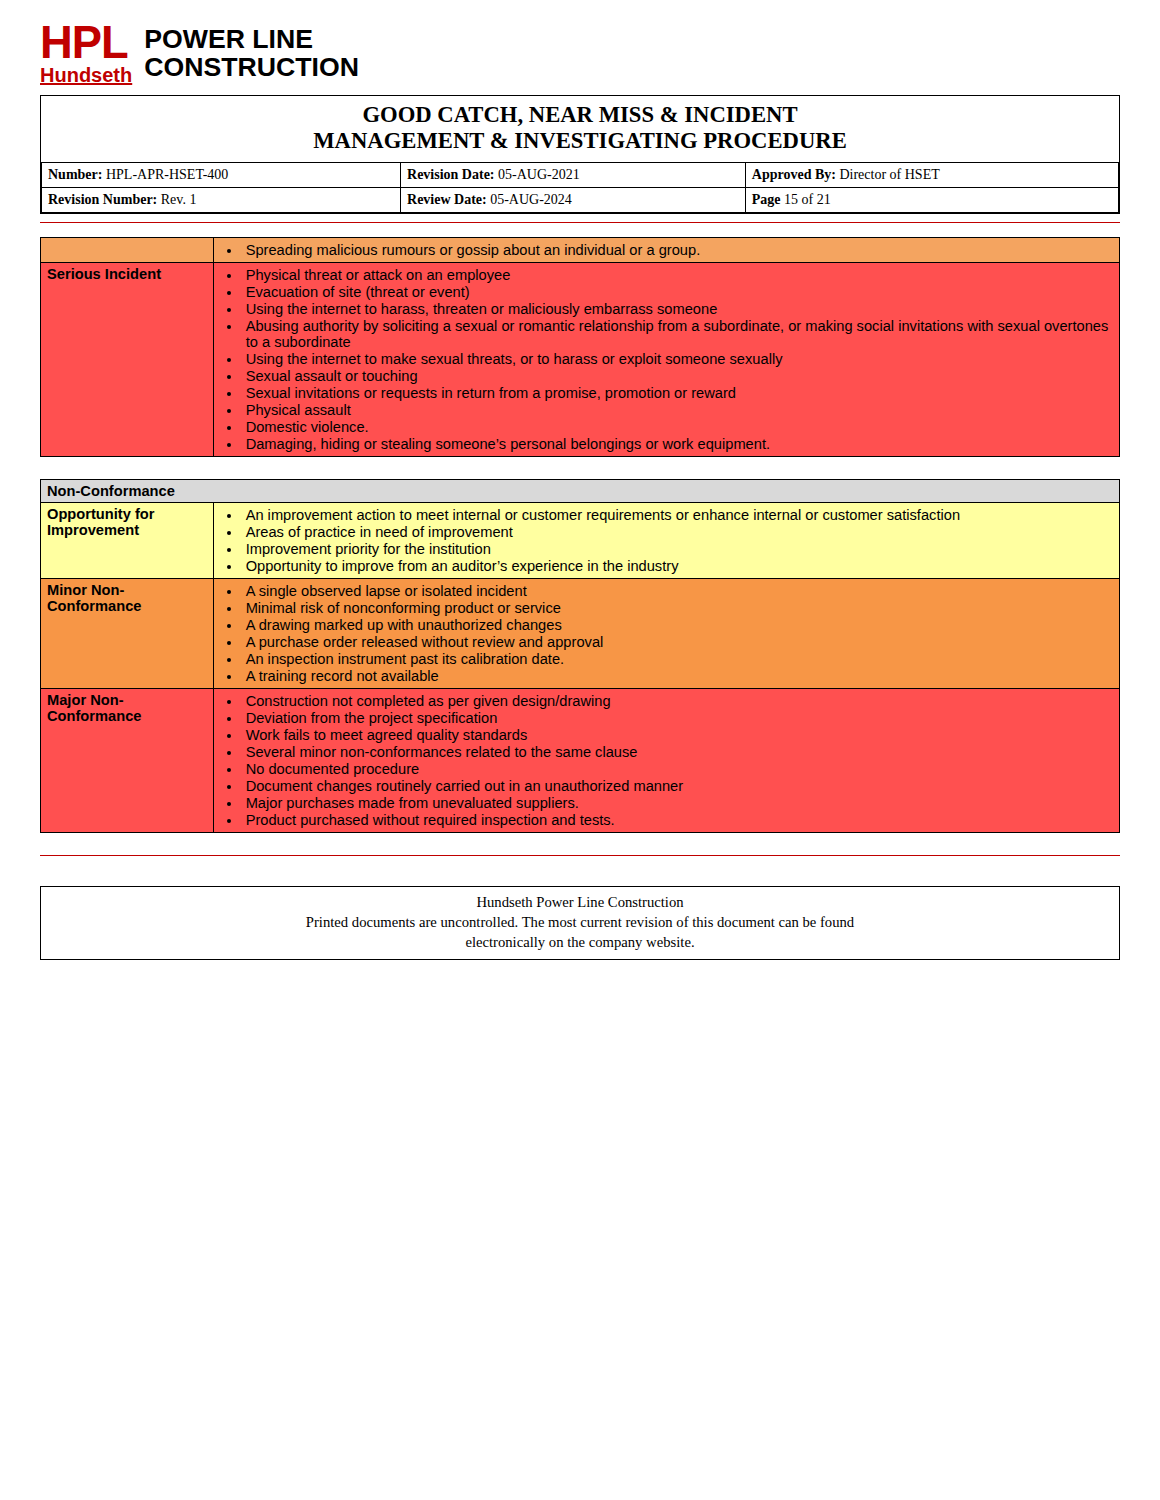| HPL Hundseth | POWER LINE CONSTRUCTION |
GOOD CATCH, NEAR MISS & INCIDENT
MANAGEMENT & INVESTIGATING PROCEDURE
| Number: HPL-APR-HSET-400 | Revision Date: 05-AUG-2021 | Approved By: Director of HSET |
| Revision Number: Rev. 1 | Review Date: 05-AUG-2024 | Page 15 of 21 |
| | Spreading malicious rumours or gossip about an individual or a group. |
| Serious Incident | Physical threat or attack on an employee Evacuation of site (threat or event) Using the internet to harass, threaten or maliciously embarrass someone Abusing authority by soliciting a sexual or romantic relationship from a subordinate, or making social invitations with sexual overtones to a subordinate Using the internet to make sexual threats, or to harass or exploit someone sexually Sexual assault or touching Sexual invitations or requests in return from a promise, promotion or reward Physical assault Domestic violence. Damaging, hiding or stealing someone’s personal belongings or work equipment. |
| Non-Conformance |
| Opportunity for Improvement | An improvement action to meet internal or customer requirements or enhance internal or customer satisfaction Areas of practice in need of improvement Improvement priority for the institution Opportunity to improve from an auditor’s experience in the industry |
| Minor Non-Conformance | A single observed lapse or isolated incident Minimal risk of nonconforming product or service A drawing marked up with unauthorized changes A purchase order released without review and approval An inspection instrument past its calibration date. A training record not available |
| Major Non-Conformance | Construction not completed as per given design/drawing Deviation from the project specification Work fails to meet agreed quality standards Several minor non-conformances related to the same clause No documented procedure Document changes routinely carried out in an unauthorized manner Major purchases made from unevaluated suppliers. Product purchased without required inspection and tests. |
Hundseth Power Line Construction
Printed documents are uncontrolled. The most current revision of this document can be found
electronically on the company website.